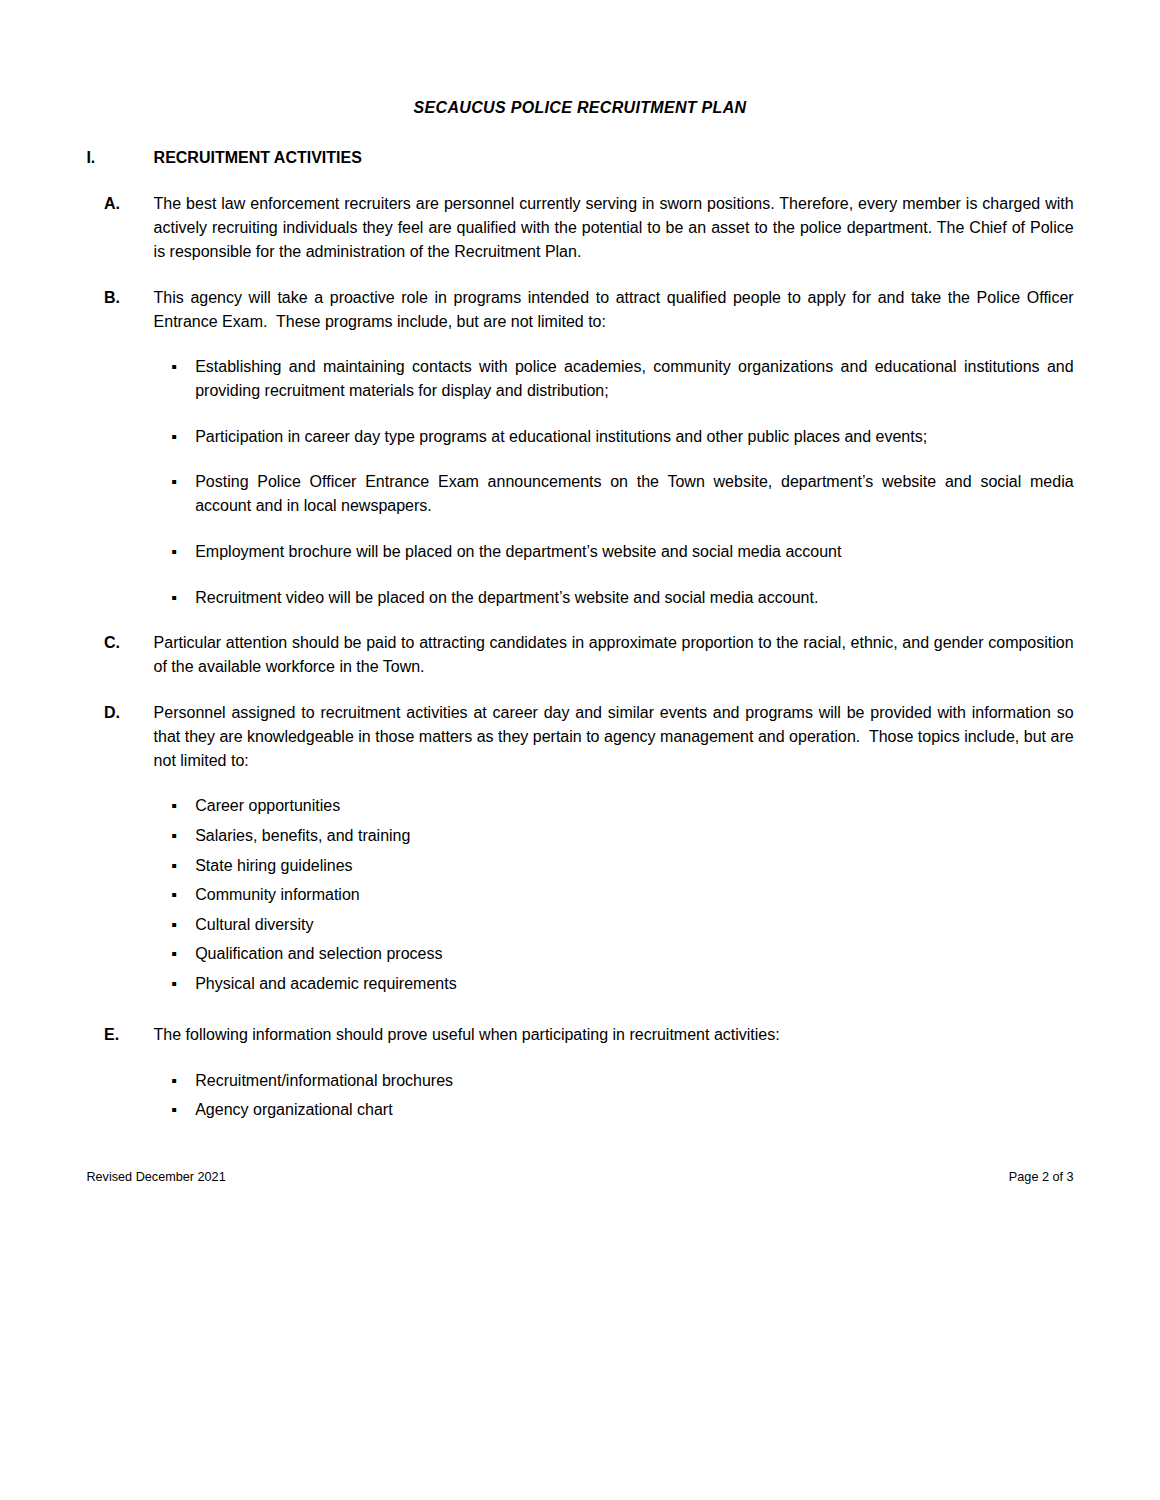SECAUCUS POLICE RECRUITMENT PLAN
I. RECRUITMENT ACTIVITIES
A.
The best law enforcement recruiters are personnel currently serving in sworn positions. Therefore, every member is charged with actively recruiting individuals they feel are qualified with the potential to be an asset to the police department. The Chief of Police is responsible for the administration of the Recruitment Plan.
B.
This agency will take a proactive role in programs intended to attract qualified people to apply for and take the Police Officer Entrance Exam. These programs include, but are not limited to:
Establishing and maintaining contacts with police academies, community organizations and educational institutions and providing recruitment materials for display and distribution;
Participation in career day type programs at educational institutions and other public places and events;
Posting Police Officer Entrance Exam announcements on the Town website, department’s website and social media account and in local newspapers.
Employment brochure will be placed on the department’s website and social media account
Recruitment video will be placed on the department’s website and social media account.
C.
Particular attention should be paid to attracting candidates in approximate proportion to the racial, ethnic, and gender composition of the available workforce in the Town.
D.
Personnel assigned to recruitment activities at career day and similar events and programs will be provided with information so that they are knowledgeable in those matters as they pertain to agency management and operation. Those topics include, but are not limited to:
Career opportunities
Salaries, benefits, and training
State hiring guidelines
Community information
Cultural diversity
Qualification and selection process
Physical and academic requirements
E.
The following information should prove useful when participating in recruitment activities:
Recruitment/informational brochures
Agency organizational chart
Revised December 2021 Page 2 of 3